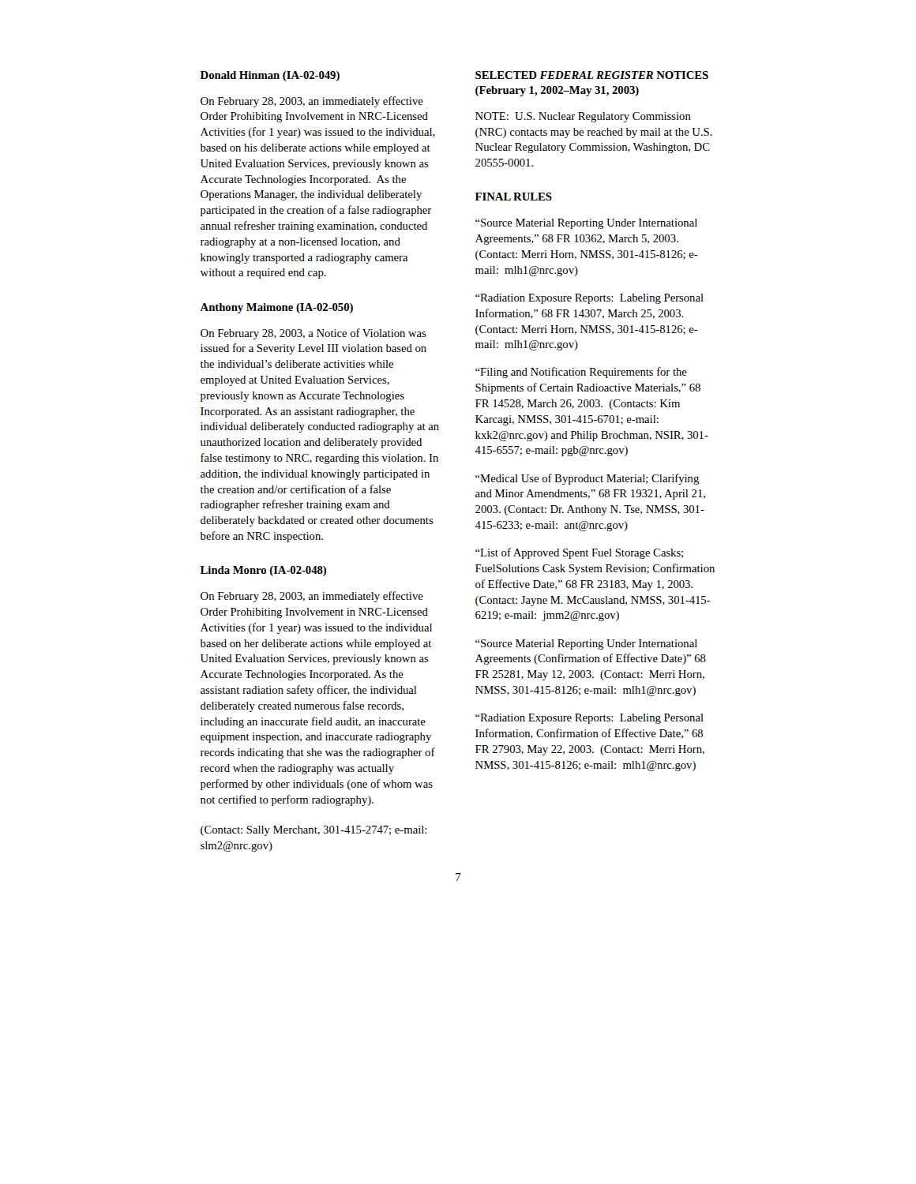Donald Hinman (IA-02-049)
On February 28, 2003, an immediately effective Order Prohibiting Involvement in NRC-Licensed Activities (for 1 year) was issued to the individual, based on his deliberate actions while employed at United Evaluation Services, previously known as Accurate Technologies Incorporated. As the Operations Manager, the individual deliberately participated in the creation of a false radiographer annual refresher training examination, conducted radiography at a non-licensed location, and knowingly transported a radiography camera without a required end cap.
Anthony Maimone (IA-02-050)
On February 28, 2003, a Notice of Violation was issued for a Severity Level III violation based on the individual’s deliberate activities while employed at United Evaluation Services, previously known as Accurate Technologies Incorporated. As an assistant radiographer, the individual deliberately conducted radiography at an unauthorized location and deliberately provided false testimony to NRC, regarding this violation. In addition, the individual knowingly participated in the creation and/or certification of a false radiographer refresher training exam and deliberately backdated or created other documents before an NRC inspection.
Linda Monro (IA-02-048)
On February 28, 2003, an immediately effective Order Prohibiting Involvement in NRC-Licensed Activities (for 1 year) was issued to the individual based on her deliberate actions while employed at United Evaluation Services, previously known as Accurate Technologies Incorporated. As the assistant radiation safety officer, the individual deliberately created numerous false records, including an inaccurate field audit, an inaccurate equipment inspection, and inaccurate radiography records indicating that she was the radiographer of record when the radiography was actually performed by other individuals (one of whom was not certified to perform radiography).
(Contact: Sally Merchant, 301-415-2747; e-mail: slm2@nrc.gov)
SELECTED FEDERAL REGISTER NOTICES
(February 1, 2002–May 31, 2003)
NOTE: U.S. Nuclear Regulatory Commission (NRC) contacts may be reached by mail at the U.S. Nuclear Regulatory Commission, Washington, DC 20555-0001.
FINAL RULES
“Source Material Reporting Under International Agreements,” 68 FR 10362, March 5, 2003. (Contact: Merri Horn, NMSS, 301-415-8126; e-mail: mlh1@nrc.gov)
“Radiation Exposure Reports: Labeling Personal Information,” 68 FR 14307, March 25, 2003. (Contact: Merri Horn, NMSS, 301-415-8126; e-mail: mlh1@nrc.gov)
“Filing and Notification Requirements for the Shipments of Certain Radioactive Materials,” 68 FR 14528, March 26, 2003. (Contacts: Kim Karcagi, NMSS, 301-415-6701; e-mail: kxk2@nrc.gov) and Philip Brochman, NSIR, 301-415-6557; e-mail: pgb@nrc.gov)
“Medical Use of Byproduct Material; Clarifying and Minor Amendments,” 68 FR 19321, April 21, 2003. (Contact: Dr. Anthony N. Tse, NMSS, 301-415-6233; e-mail: ant@nrc.gov)
“List of Approved Spent Fuel Storage Casks; FuelSolutions Cask System Revision; Confirmation of Effective Date,” 68 FR 23183, May 1, 2003. (Contact: Jayne M. McCausland, NMSS, 301-415-6219; e-mail: jmm2@nrc.gov)
“Source Material Reporting Under International Agreements (Confirmation of Effective Date)” 68 FR 25281, May 12, 2003. (Contact: Merri Horn, NMSS, 301-415-8126; e-mail: mlh1@nrc.gov)
“Radiation Exposure Reports: Labeling Personal Information, Confirmation of Effective Date,” 68 FR 27903, May 22, 2003. (Contact: Merri Horn, NMSS, 301-415-8126; e-mail: mlh1@nrc.gov)
7